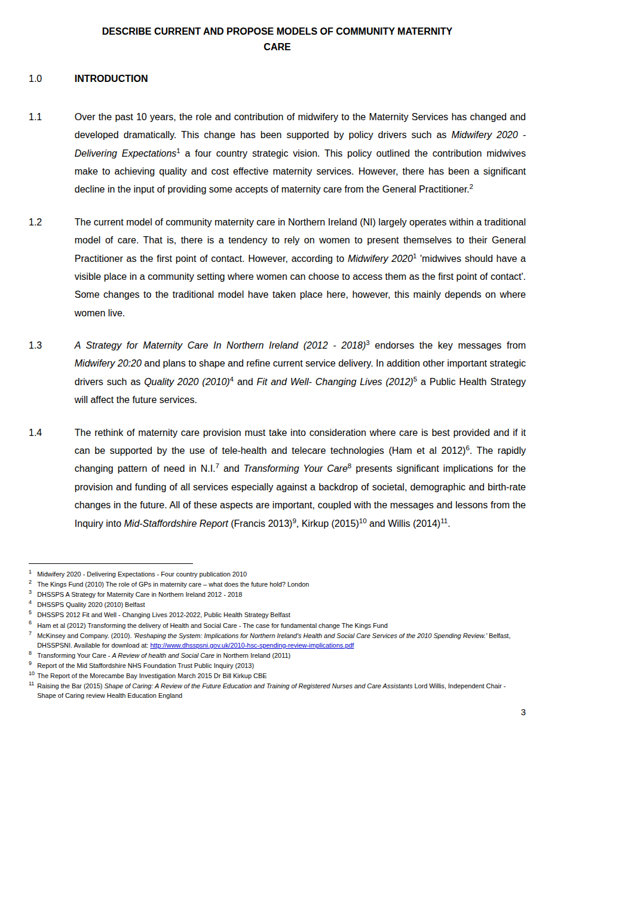DESCRIBE CURRENT AND PROPOSE MODELS OF COMMUNITY MATERNITY
CARE
1.0
INTRODUCTION
1.1
Over the past 10 years, the role and contribution of midwifery to the Maternity Services has changed and developed dramatically. This change has been supported by policy drivers such as Midwifery 2020 - Delivering Expectations1 a four country strategic vision. This policy outlined the contribution midwives make to achieving quality and cost effective maternity services. However, there has been a significant decline in the input of providing some accepts of maternity care from the General Practitioner.2
1.2
The current model of community maternity care in Northern Ireland (NI) largely operates within a traditional model of care. That is, there is a tendency to rely on women to present themselves to their General Practitioner as the first point of contact. However, according to Midwifery 20201 'midwives should have a visible place in a community setting where women can choose to access them as the first point of contact'. Some changes to the traditional model have taken place here, however, this mainly depends on where women live.
1.3
A Strategy for Maternity Care In Northern Ireland (2012 - 2018)3 endorses the key messages from Midwifery 20:20 and plans to shape and refine current service delivery. In addition other important strategic drivers such as Quality 2020 (2010)4 and Fit and Well- Changing Lives (2012)5 a Public Health Strategy will affect the future services.
1.4
The rethink of maternity care provision must take into consideration where care is best provided and if it can be supported by the use of tele-health and telecare technologies (Ham et al 2012)6. The rapidly changing pattern of need in N.I.7 and Transforming Your Care8 presents significant implications for the provision and funding of all services especially against a backdrop of societal, demographic and birth-rate changes in the future. All of these aspects are important, coupled with the messages and lessons from the Inquiry into Mid-Staffordshire Report (Francis 2013)9, Kirkup (2015)10 and Willis (2014)11.
Midwifery 2020 - Delivering Expectations - Four country publication 2010
The Kings Fund (2010) The role of GPs in maternity care – what does the future hold? London
DHSSPS A Strategy for Maternity Care in Northern Ireland 2012 - 2018
DHSSPS Quality 2020 (2010) Belfast
DHSSPS 2012 Fit and Well - Changing Lives 2012-2022, Public Health Strategy Belfast
Ham et al (2012) Transforming the delivery of Health and Social Care - The case for fundamental change The Kings Fund
McKinsey and Company. (2010). 'Reshaping the System: Implications for Northern Ireland's Health and Social Care Services of the 2010 Spending Review.' Belfast, DHSSPSNI. Available for download at: http://www.dhsspsni.gov.uk/2010-hsc-spending-review-implications.pdf
Transforming Your Care - A Review of health and Social Care in Northern Ireland (2011)
Report of the Mid Staffordshire NHS Foundation Trust Public Inquiry (2013)
The Report of the Morecambe Bay Investigation March 2015 Dr Bill Kirkup CBE
Raising the Bar (2015) Shape of Caring: A Review of the Future Education and Training of Registered Nurses and Care Assistants Lord Willis, Independent Chair - Shape of Caring review Health Education England
3